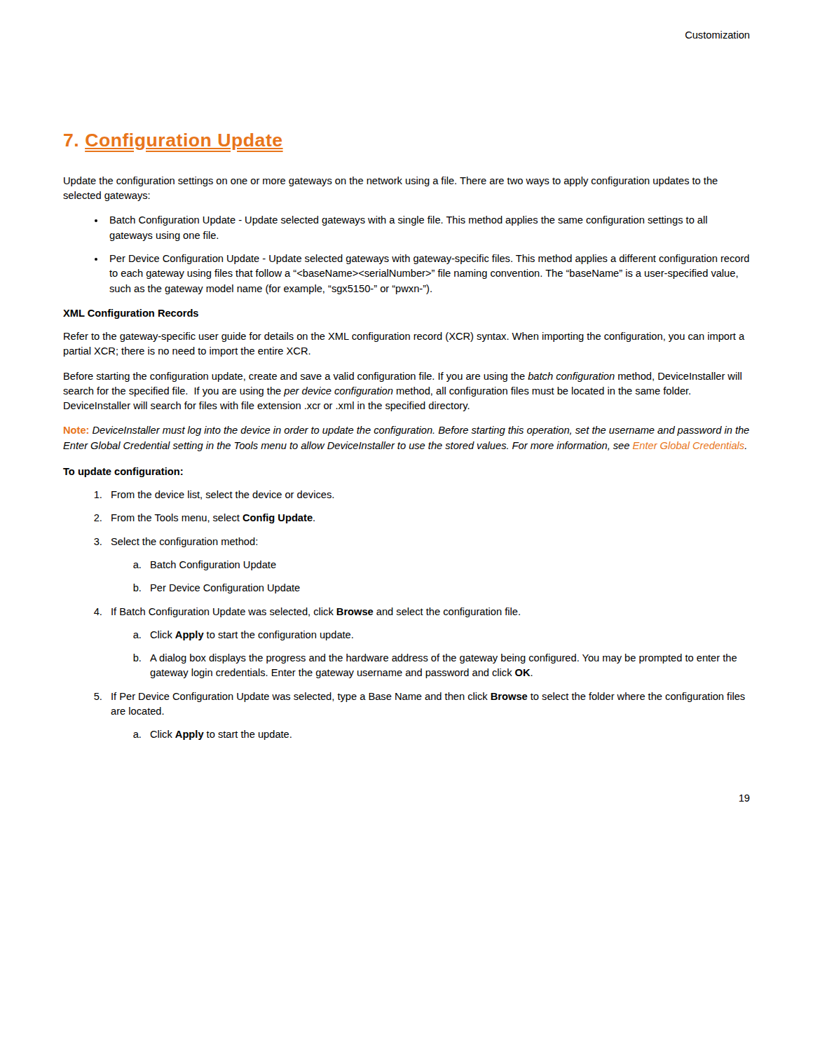Customization
7. Configuration Update
Update the configuration settings on one or more gateways on the network using a file. There are two ways to apply configuration updates to the selected gateways:
Batch Configuration Update - Update selected gateways with a single file. This method applies the same configuration settings to all gateways using one file.
Per Device Configuration Update - Update selected gateways with gateway-specific files. This method applies a different configuration record to each gateway using files that follow a “<baseName><serialNumber>” file naming convention. The “baseName” is a user-specified value, such as the gateway model name (for example, “sgx5150-” or “pwxn-”).
XML Configuration Records
Refer to the gateway-specific user guide for details on the XML configuration record (XCR) syntax. When importing the configuration, you can import a partial XCR; there is no need to import the entire XCR.
Before starting the configuration update, create and save a valid configuration file. If you are using the batch configuration method, DeviceInstaller will search for the specified file. If you are using the per device configuration method, all configuration files must be located in the same folder. DeviceInstaller will search for files with file extension .xcr or .xml in the specified directory.
Note: DeviceInstaller must log into the device in order to update the configuration. Before starting this operation, set the username and password in the Enter Global Credential setting in the Tools menu to allow DeviceInstaller to use the stored values. For more information, see Enter Global Credentials.
To update configuration:
From the device list, select the device or devices.
From the Tools menu, select Config Update.
Select the configuration method:
Batch Configuration Update
Per Device Configuration Update
If Batch Configuration Update was selected, click Browse and select the configuration file.
Click Apply to start the configuration update.
A dialog box displays the progress and the hardware address of the gateway being configured. You may be prompted to enter the gateway login credentials. Enter the gateway username and password and click OK.
If Per Device Configuration Update was selected, type a Base Name and then click Browse to select the folder where the configuration files are located.
Click Apply to start the update.
19